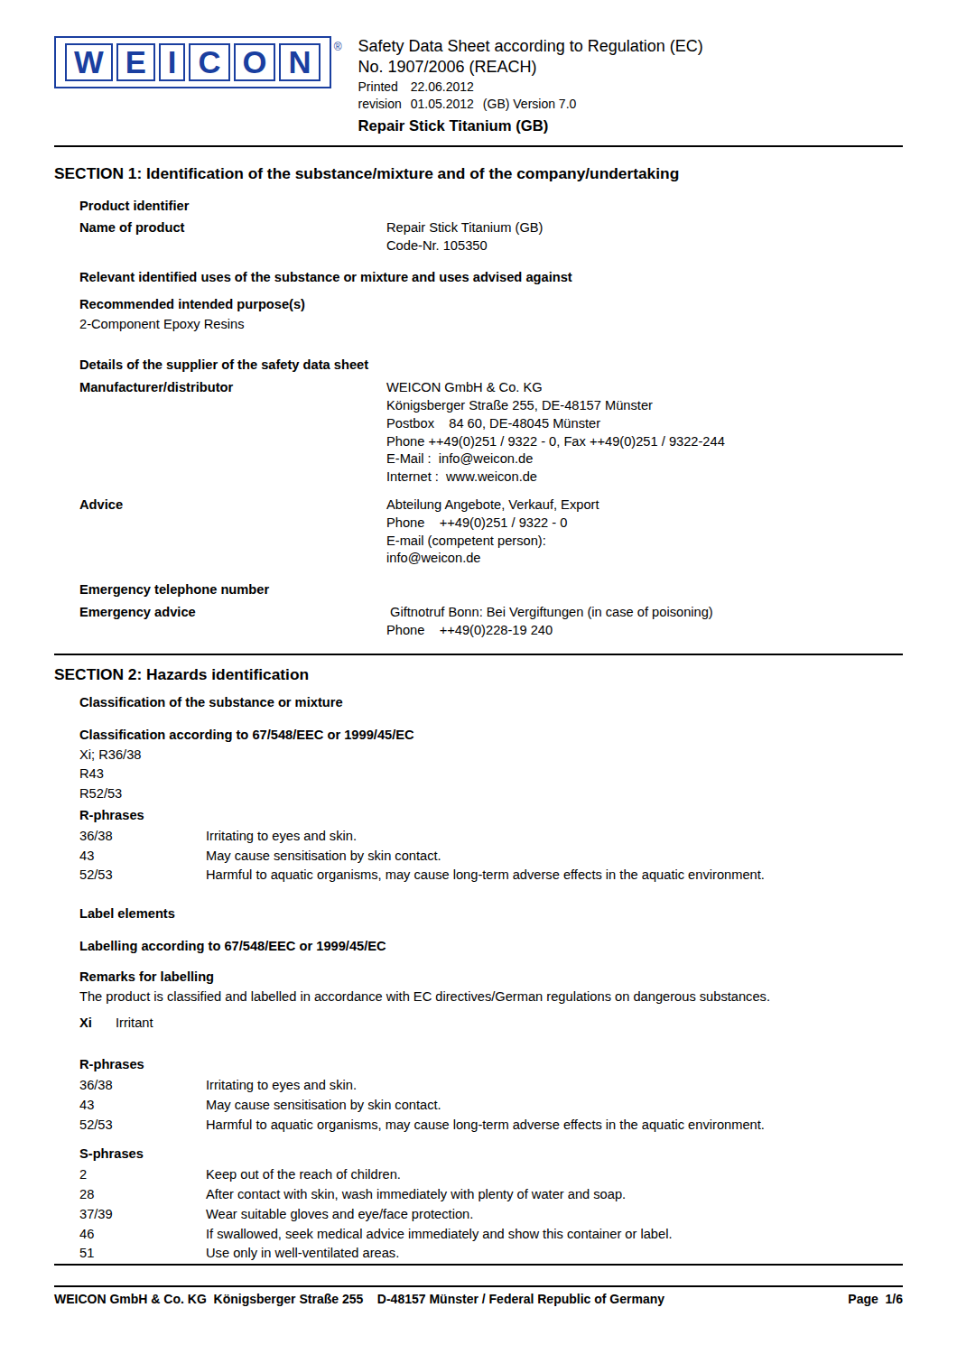WEICON
®
Safety Data Sheet according to Regulation (EC)
No. 1907/2006 (REACH)
| Printed | 22.06.2012 | |
| revision | 01.05.2012 | (GB) Version 7.0 |
Repair Stick Titanium (GB)
SECTION 1: Identification of the substance/mixture and of the company/undertaking
Product identifier
| Name of product | Repair Stick Titanium (GB) Code-Nr. 105350 |
Relevant identified uses of the substance or mixture and uses advised against
Recommended intended purpose(s)
2-Component Epoxy Resins
Details of the supplier of the safety data sheet
| Manufacturer/distributor | WEICON GmbH & Co. KG Königsberger Straße 255, DE-48157 Münster Postbox 84 60, DE-48045 Münster Phone ++49(0)251 / 9322 - 0, Fax ++49(0)251 / 9322-244 E-Mail : info@weicon.de Internet : www.weicon.de |
| Advice | Abteilung Angebote, Verkauf, Export Phone ++49(0)251 / 9322 - 0 E-mail (competent person): info@weicon.de |
Emergency telephone number
| Emergency advice | Giftnotruf Bonn: Bei Vergiftungen (in case of poisoning) Phone ++49(0)228-19 240 |
SECTION 2: Hazards identification
Classification of the substance or mixture
Classification according to 67/548/EEC or 1999/45/EC
Xi; R36/38
R43
R52/53
R-phrases
| 36/38 | Irritating to eyes and skin. |
| 43 | May cause sensitisation by skin contact. |
| 52/53 | Harmful to aquatic organisms, may cause long-term adverse effects in the aquatic environment. |
Label elements
Labelling according to 67/548/EEC or 1999/45/EC
Remarks for labelling
The product is classified and labelled in accordance with EC directives/German regulations on dangerous substances.
Xi Irritant
R-phrases
| 36/38 | Irritating to eyes and skin. |
| 43 | May cause sensitisation by skin contact. |
| 52/53 | Harmful to aquatic organisms, may cause long-term adverse effects in the aquatic environment. |
S-phrases
| 2 | Keep out of the reach of children. |
| 28 | After contact with skin, wash immediately with plenty of water and soap. |
| 37/39 | Wear suitable gloves and eye/face protection. |
| 46 | If swallowed, seek medical advice immediately and show this container or label. |
| 51 | Use only in well-ventilated areas. |
WEICON GmbH & Co. KG Königsberger Straße 255 D-48157 Münster / Federal Republic of Germany
Page 1/6